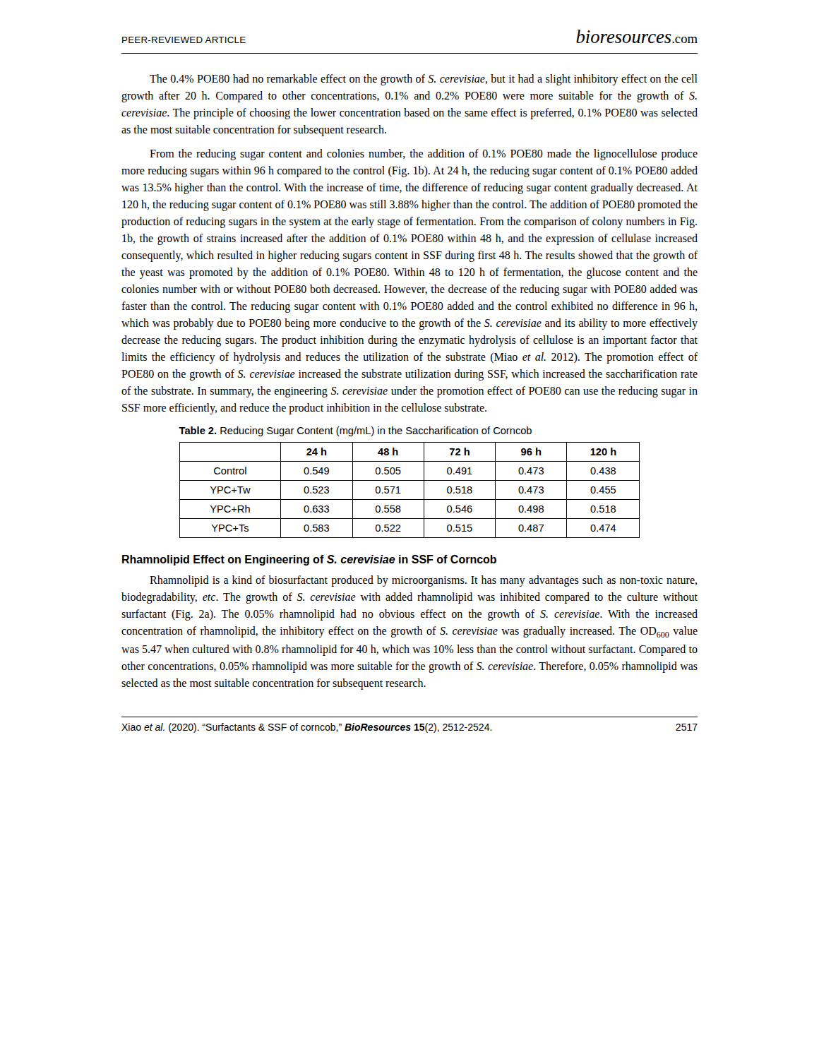PEER-REVIEWED ARTICLE bioresources.com
The 0.4% POE80 had no remarkable effect on the growth of S. cerevisiae, but it had a slight inhibitory effect on the cell growth after 20 h. Compared to other concentrations, 0.1% and 0.2% POE80 were more suitable for the growth of S. cerevisiae. The principle of choosing the lower concentration based on the same effect is preferred, 0.1% POE80 was selected as the most suitable concentration for subsequent research.
From the reducing sugar content and colonies number, the addition of 0.1% POE80 made the lignocellulose produce more reducing sugars within 96 h compared to the control (Fig. 1b). At 24 h, the reducing sugar content of 0.1% POE80 added was 13.5% higher than the control. With the increase of time, the difference of reducing sugar content gradually decreased. At 120 h, the reducing sugar content of 0.1% POE80 was still 3.88% higher than the control. The addition of POE80 promoted the production of reducing sugars in the system at the early stage of fermentation. From the comparison of colony numbers in Fig. 1b, the growth of strains increased after the addition of 0.1% POE80 within 48 h, and the expression of cellulase increased consequently, which resulted in higher reducing sugars content in SSF during first 48 h. The results showed that the growth of the yeast was promoted by the addition of 0.1% POE80. Within 48 to 120 h of fermentation, the glucose content and the colonies number with or without POE80 both decreased. However, the decrease of the reducing sugar with POE80 added was faster than the control. The reducing sugar content with 0.1% POE80 added and the control exhibited no difference in 96 h, which was probably due to POE80 being more conducive to the growth of the S. cerevisiae and its ability to more effectively decrease the reducing sugars. The product inhibition during the enzymatic hydrolysis of cellulose is an important factor that limits the efficiency of hydrolysis and reduces the utilization of the substrate (Miao et al. 2012). The promotion effect of POE80 on the growth of S. cerevisiae increased the substrate utilization during SSF, which increased the saccharification rate of the substrate. In summary, the engineering S. cerevisiae under the promotion effect of POE80 can use the reducing sugar in SSF more efficiently, and reduce the product inhibition in the cellulose substrate.
Table 2. Reducing Sugar Content (mg/mL) in the Saccharification of Corncob
| | 24 h | 48 h | 72 h | 96 h | 120 h |
| --- | --- | --- | --- | --- | --- |
| Control | 0.549 | 0.505 | 0.491 | 0.473 | 0.438 |
| YPC+Tw | 0.523 | 0.571 | 0.518 | 0.473 | 0.455 |
| YPC+Rh | 0.633 | 0.558 | 0.546 | 0.498 | 0.518 |
| YPC+Ts | 0.583 | 0.522 | 0.515 | 0.487 | 0.474 |
Rhamnolipid Effect on Engineering of S. cerevisiae in SSF of Corncob
Rhamnolipid is a kind of biosurfactant produced by microorganisms. It has many advantages such as non-toxic nature, biodegradability, etc. The growth of S. cerevisiae with added rhamnolipid was inhibited compared to the culture without surfactant (Fig. 2a). The 0.05% rhamnolipid had no obvious effect on the growth of S. cerevisiae. With the increased concentration of rhamnolipid, the inhibitory effect on the growth of S. cerevisiae was gradually increased. The OD600 value was 5.47 when cultured with 0.8% rhamnolipid for 40 h, which was 10% less than the control without surfactant. Compared to other concentrations, 0.05% rhamnolipid was more suitable for the growth of S. cerevisiae. Therefore, 0.05% rhamnolipid was selected as the most suitable concentration for subsequent research.
Xiao et al. (2020). “Surfactants & SSF of corncob,” BioResources 15(2), 2512-2524. 2517